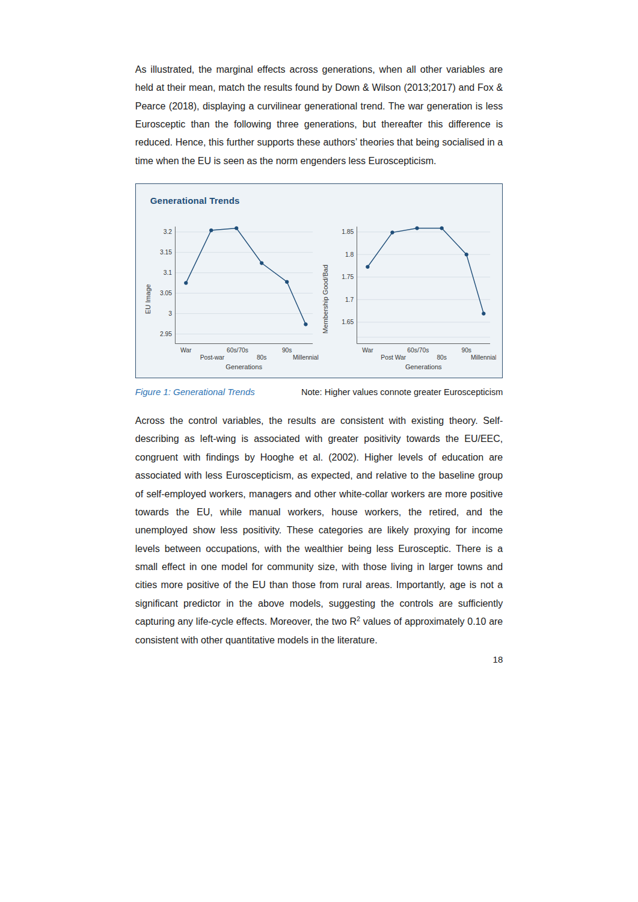As illustrated, the marginal effects across generations, when all other variables are held at their mean, match the results found by Down & Wilson (2013;2017) and Fox & Pearce (2018), displaying a curvilinear generational trend. The war generation is less Eurosceptic than the following three generations, but thereafter this difference is reduced. Hence, this further supports these authors’ theories that being socialised in a time when the EU is seen as the norm engenders less Euroscepticism.
Generational Trends
EU Image 3.2 3.15 3.1 3.05 3 2.95 War Post-war 60s/70s 80s 90s Millennial Generations
Membership Good/Bad 1.85 1.8 1.75 1.7 1.65 War Post War 60s/70s 80s 90s Millennial Generations
Figure 1: Generational Trends
Note: Higher values connote greater Euroscepticism
Across the control variables, the results are consistent with existing theory. Self-describing as left-wing is associated with greater positivity towards the EU/EEC, congruent with findings by Hooghe et al. (2002). Higher levels of education are associated with less Euroscepticism, as expected, and relative to the baseline group of self-employed workers, managers and other white-collar workers are more positive towards the EU, while manual workers, house workers, the retired, and the unemployed show less positivity. These categories are likely proxying for income levels between occupations, with the wealthier being less Eurosceptic. There is a small effect in one model for community size, with those living in larger towns and cities more positive of the EU than those from rural areas. Importantly, age is not a significant predictor in the above models, suggesting the controls are sufficiently capturing any life-cycle effects. Moreover, the two R2 values of approximately 0.10 are consistent with other quantitative models in the literature.
18